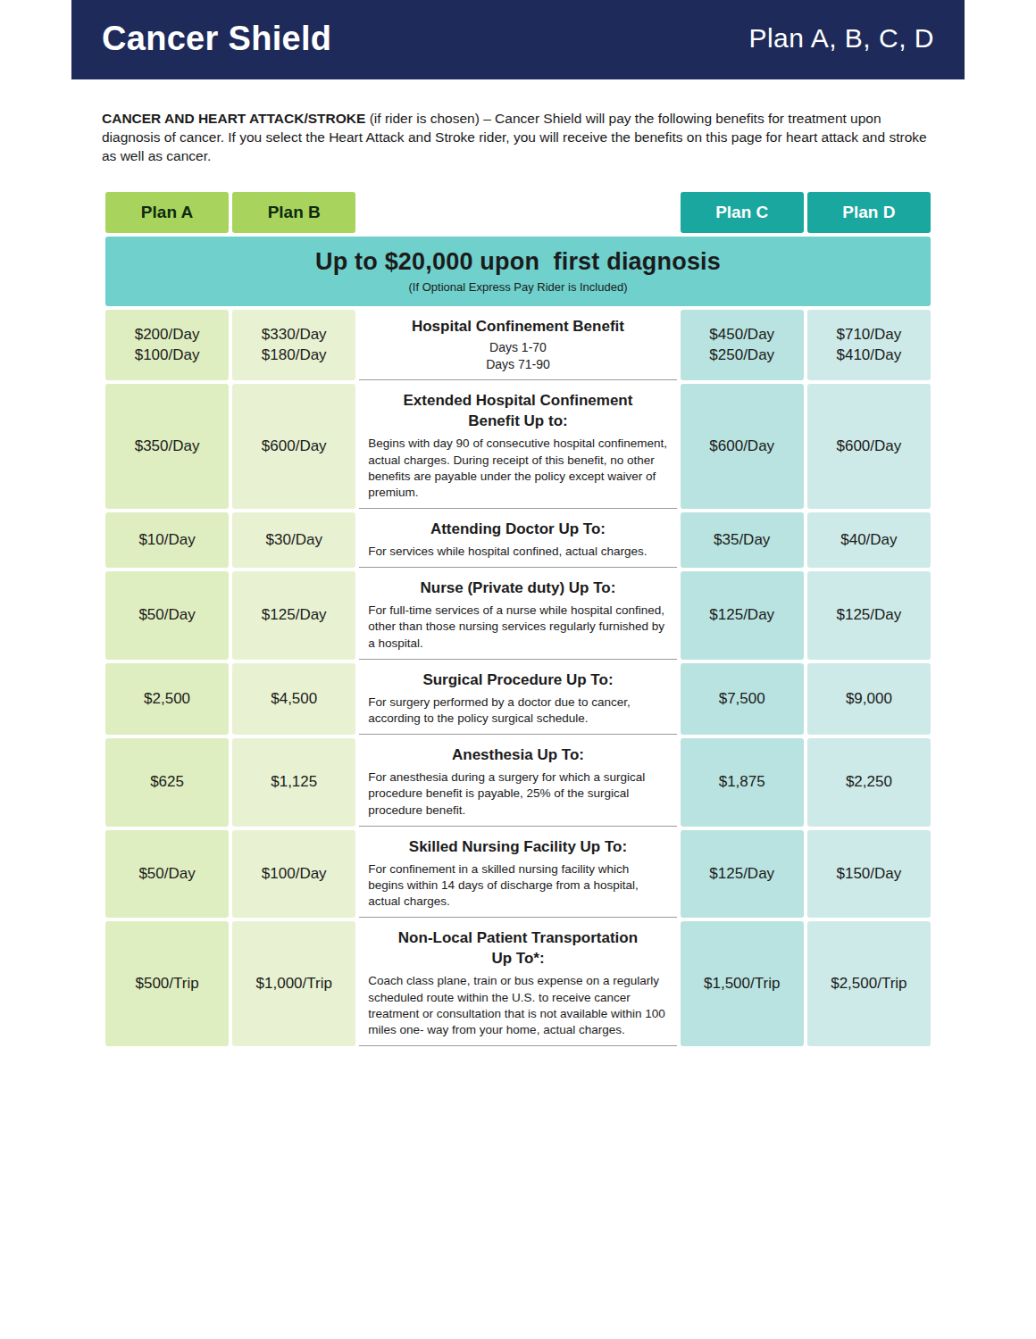Cancer Shield
Plan A, B, C, D
CANCER AND HEART ATTACK/STROKE (if rider is chosen) – Cancer Shield will pay the following benefits for treatment upon diagnosis of cancer. If you select the Heart Attack and Stroke rider, you will receive the benefits on this page for heart attack and stroke as well as cancer.
| Plan A | Plan B | | Plan C | Plan D |
| Up to $20,000 upon first diagnosis (If Optional Express Pay Rider is Included) |
| $200/Day $100/Day | $330/Day $180/Day | Hospital Confinement Benefit Days 1-70 Days 71-90 | $450/Day $250/Day | $710/Day $410/Day |
| $350/Day | $600/Day | Extended Hospital Confinement Benefit Up to: Begins with day 90 of consecutive hospital confinement, actual charges. During receipt of this benefit, no other benefits are payable under the policy except waiver of premium. | $600/Day | $600/Day |
| $10/Day | $30/Day | Attending Doctor Up To: For services while hospital confined, actual charges. | $35/Day | $40/Day |
| $50/Day | $125/Day | Nurse (Private duty) Up To: For full-time services of a nurse while hospital confined, other than those nursing services regularly furnished by a hospital. | $125/Day | $125/Day |
| $2,500 | $4,500 | Surgical Procedure Up To: For surgery performed by a doctor due to cancer, according to the policy surgical schedule. | $7,500 | $9,000 |
| $625 | $1,125 | Anesthesia Up To: For anesthesia during a surgery for which a surgical procedure benefit is payable, 25% of the surgical procedure benefit. | $1,875 | $2,250 |
| $50/Day | $100/Day | Skilled Nursing Facility Up To: For confinement in a skilled nursing facility which begins within 14 days of discharge from a hospital, actual charges. | $125/Day | $150/Day |
| $500/Trip | $1,000/Trip | Non-Local Patient Transportation Up To*: Coach class plane, train or bus expense on a regularly scheduled route within the U.S. to receive cancer treatment or consultation that is not available within 100 miles one- way from your home, actual charges. | $1,500/Trip | $2,500/Trip |